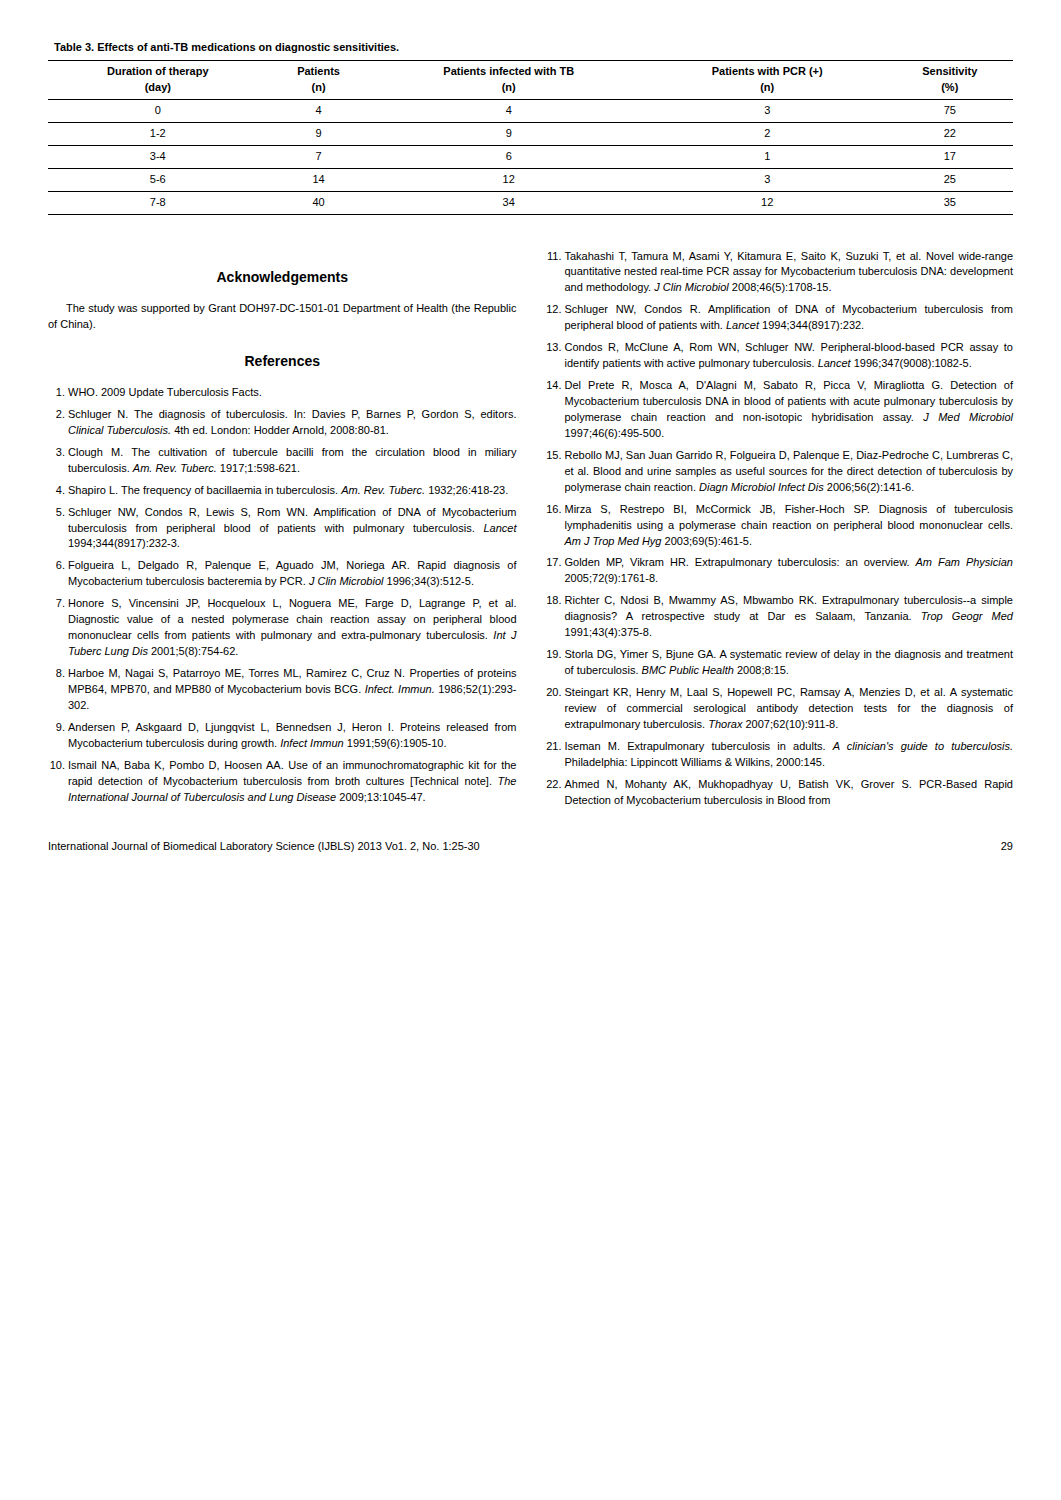Table 3. Effects of anti-TB medications on diagnostic sensitivities.
| Duration of therapy (day) | Patients (n) | Patients infected with TB (n) | Patients with PCR (+) (n) | Sensitivity (%) |
| --- | --- | --- | --- | --- |
| 0 | 4 | 4 | 3 | 75 |
| 1-2 | 9 | 9 | 2 | 22 |
| 3-4 | 7 | 6 | 1 | 17 |
| 5-6 | 14 | 12 | 3 | 25 |
| 7-8 | 40 | 34 | 12 | 35 |
Acknowledgements
The study was supported by Grant DOH97-DC-1501-01 Department of Health (the Republic of China).
References
WHO. 2009 Update Tuberculosis Facts.
Schluger N. The diagnosis of tuberculosis. In: Davies P, Barnes P, Gordon S, editors. Clinical Tuberculosis. 4th ed. London: Hodder Arnold, 2008:80-81.
Clough M. The cultivation of tubercule bacilli from the circulation blood in miliary tuberculosis. Am. Rev. Tuberc. 1917;1:598-621.
Shapiro L. The frequency of bacillaemia in tuberculosis. Am. Rev. Tuberc. 1932;26:418-23.
Schluger NW, Condos R, Lewis S, Rom WN. Amplification of DNA of Mycobacterium tuberculosis from peripheral blood of patients with pulmonary tuberculosis. Lancet 1994;344(8917):232-3.
Folgueira L, Delgado R, Palenque E, Aguado JM, Noriega AR. Rapid diagnosis of Mycobacterium tuberculosis bacteremia by PCR. J Clin Microbiol 1996;34(3):512-5.
Honore S, Vincensini JP, Hocqueloux L, Noguera ME, Farge D, Lagrange P, et al. Diagnostic value of a nested polymerase chain reaction assay on peripheral blood mononuclear cells from patients with pulmonary and extra-pulmonary tuberculosis. Int J Tuberc Lung Dis 2001;5(8):754-62.
Harboe M, Nagai S, Patarroyo ME, Torres ML, Ramirez C, Cruz N. Properties of proteins MPB64, MPB70, and MPB80 of Mycobacterium bovis BCG. Infect. Immun. 1986;52(1):293-302.
Andersen P, Askgaard D, Ljungqvist L, Bennedsen J, Heron I. Proteins released from Mycobacterium tuberculosis during growth. Infect Immun 1991;59(6):1905-10.
Ismail NA, Baba K, Pombo D, Hoosen AA. Use of an immunochromatographic kit for the rapid detection of Mycobacterium tuberculosis from broth cultures [Technical note]. The International Journal of Tuberculosis and Lung Disease 2009;13:1045-47.
Takahashi T, Tamura M, Asami Y, Kitamura E, Saito K, Suzuki T, et al. Novel wide-range quantitative nested real-time PCR assay for Mycobacterium tuberculosis DNA: development and methodology. J Clin Microbiol 2008;46(5):1708-15.
Schluger NW, Condos R. Amplification of DNA of Mycobacterium tuberculosis from peripheral blood of patients with. Lancet 1994;344(8917):232.
Condos R, McClune A, Rom WN, Schluger NW. Peripheral-blood-based PCR assay to identify patients with active pulmonary tuberculosis. Lancet 1996;347(9008):1082-5.
Del Prete R, Mosca A, D'Alagni M, Sabato R, Picca V, Miragliotta G. Detection of Mycobacterium tuberculosis DNA in blood of patients with acute pulmonary tuberculosis by polymerase chain reaction and non-isotopic hybridisation assay. J Med Microbiol 1997;46(6):495-500.
Rebollo MJ, San Juan Garrido R, Folgueira D, Palenque E, Diaz-Pedroche C, Lumbreras C, et al. Blood and urine samples as useful sources for the direct detection of tuberculosis by polymerase chain reaction. Diagn Microbiol Infect Dis 2006;56(2):141-6.
Mirza S, Restrepo BI, McCormick JB, Fisher-Hoch SP. Diagnosis of tuberculosis lymphadenitis using a polymerase chain reaction on peripheral blood mononuclear cells. Am J Trop Med Hyg 2003;69(5):461-5.
Golden MP, Vikram HR. Extrapulmonary tuberculosis: an overview. Am Fam Physician 2005;72(9):1761-8.
Richter C, Ndosi B, Mwammy AS, Mbwambo RK. Extrapulmonary tuberculosis--a simple diagnosis? A retrospective study at Dar es Salaam, Tanzania. Trop Geogr Med 1991;43(4):375-8.
Storla DG, Yimer S, Bjune GA. A systematic review of delay in the diagnosis and treatment of tuberculosis. BMC Public Health 2008;8:15.
Steingart KR, Henry M, Laal S, Hopewell PC, Ramsay A, Menzies D, et al. A systematic review of commercial serological antibody detection tests for the diagnosis of extrapulmonary tuberculosis. Thorax 2007;62(10):911-8.
Iseman M. Extrapulmonary tuberculosis in adults. A clinician's guide to tuberculosis. Philadelphia: Lippincott Williams & Wilkins, 2000:145.
Ahmed N, Mohanty AK, Mukhopadhyay U, Batish VK, Grover S. PCR-Based Rapid Detection of Mycobacterium tuberculosis in Blood from
International Journal of Biomedical Laboratory Science (IJBLS) 2013 Vo1. 2, No. 1:25-30 29